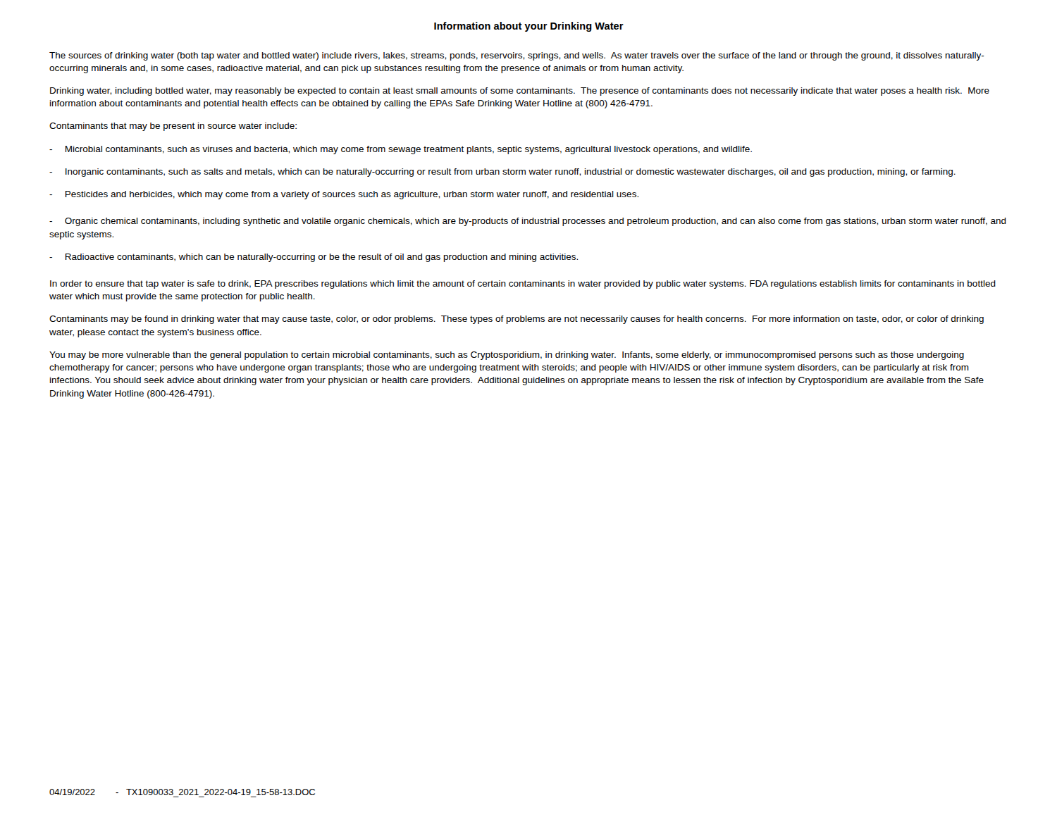Information about your Drinking Water
The sources of drinking water (both tap water and bottled water) include rivers, lakes, streams, ponds, reservoirs, springs, and wells. As water travels over the surface of the land or through the ground, it dissolves naturally-occurring minerals and, in some cases, radioactive material, and can pick up substances resulting from the presence of animals or from human activity.
Drinking water, including bottled water, may reasonably be expected to contain at least small amounts of some contaminants. The presence of contaminants does not necessarily indicate that water poses a health risk. More information about contaminants and potential health effects can be obtained by calling the EPAs Safe Drinking Water Hotline at (800) 426-4791.
Contaminants that may be present in source water include:
- Microbial contaminants, such as viruses and bacteria, which may come from sewage treatment plants, septic systems, agricultural livestock operations, and wildlife.
- Inorganic contaminants, such as salts and metals, which can be naturally-occurring or result from urban storm water runoff, industrial or domestic wastewater discharges, oil and gas production, mining, or farming.
- Pesticides and herbicides, which may come from a variety of sources such as agriculture, urban storm water runoff, and residential uses.
- Organic chemical contaminants, including synthetic and volatile organic chemicals, which are by-products of industrial processes and petroleum production, and can also come from gas stations, urban storm water runoff, and septic systems.
- Radioactive contaminants, which can be naturally-occurring or be the result of oil and gas production and mining activities.
In order to ensure that tap water is safe to drink, EPA prescribes regulations which limit the amount of certain contaminants in water provided by public water systems. FDA regulations establish limits for contaminants in bottled water which must provide the same protection for public health.
Contaminants may be found in drinking water that may cause taste, color, or odor problems. These types of problems are not necessarily causes for health concerns. For more information on taste, odor, or color of drinking water, please contact the system's business office.
You may be more vulnerable than the general population to certain microbial contaminants, such as Cryptosporidium, in drinking water. Infants, some elderly, or immunocompromised persons such as those undergoing chemotherapy for cancer; persons who have undergone organ transplants; those who are undergoing treatment with steroids; and people with HIV/AIDS or other immune system disorders, can be particularly at risk from infections. You should seek advice about drinking water from your physician or health care providers. Additional guidelines on appropriate means to lessen the risk of infection by Cryptosporidium are available from the Safe Drinking Water Hotline (800-426-4791).
04/19/2022 - TX1090033_2021_2022-04-19_15-58-13.DOC